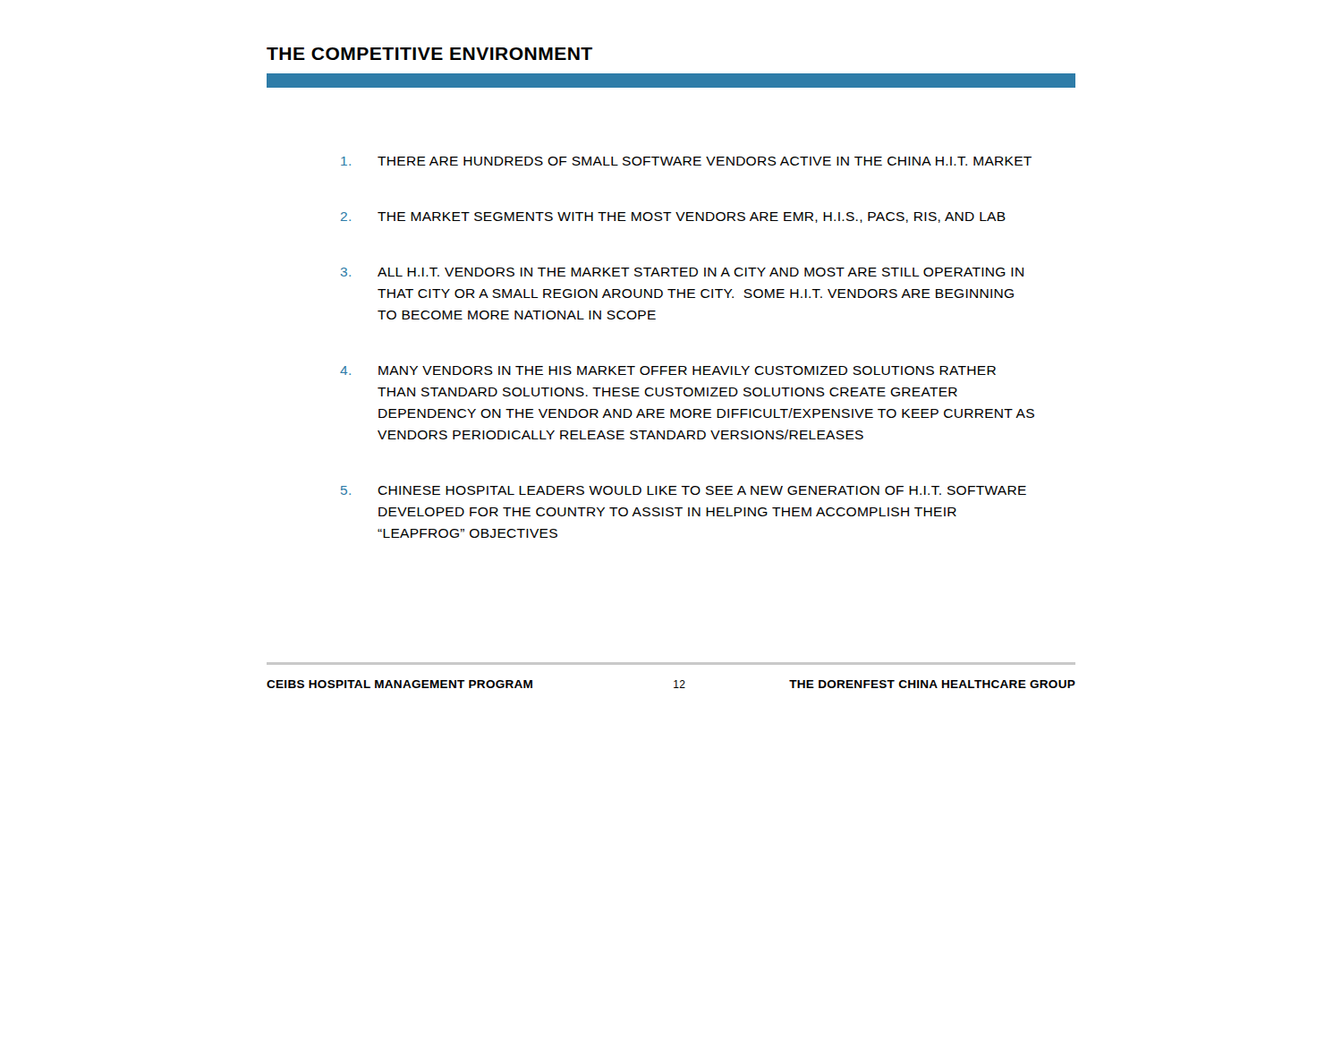THE COMPETITIVE ENVIRONMENT
THERE ARE HUNDREDS OF SMALL SOFTWARE VENDORS ACTIVE IN THE CHINA H.I.T. MARKET
THE MARKET SEGMENTS WITH THE MOST VENDORS ARE EMR, H.I.S., PACS, RIS, AND LAB
ALL H.I.T. VENDORS IN THE MARKET STARTED IN A CITY AND MOST ARE STILL OPERATING IN THAT CITY OR A SMALL REGION AROUND THE CITY. SOME H.I.T. VENDORS ARE BEGINNING TO BECOME MORE NATIONAL IN SCOPE
MANY VENDORS IN THE HIS MARKET OFFER HEAVILY CUSTOMIZED SOLUTIONS RATHER THAN STANDARD SOLUTIONS. THESE CUSTOMIZED SOLUTIONS CREATE GREATER DEPENDENCY ON THE VENDOR AND ARE MORE DIFFICULT/EXPENSIVE TO KEEP CURRENT AS VENDORS PERIODICALLY RELEASE STANDARD VERSIONS/RELEASES
CHINESE HOSPITAL LEADERS WOULD LIKE TO SEE A NEW GENERATION OF H.I.T. SOFTWARE DEVELOPED FOR THE COUNTRY TO ASSIST IN HELPING THEM ACCOMPLISH THEIR “LEAPFROG” OBJECTIVES
CEIBS HOSPITAL MANAGEMENT PROGRAM
12
THE DORENFEST CHINA HEALTHCARE GROUP